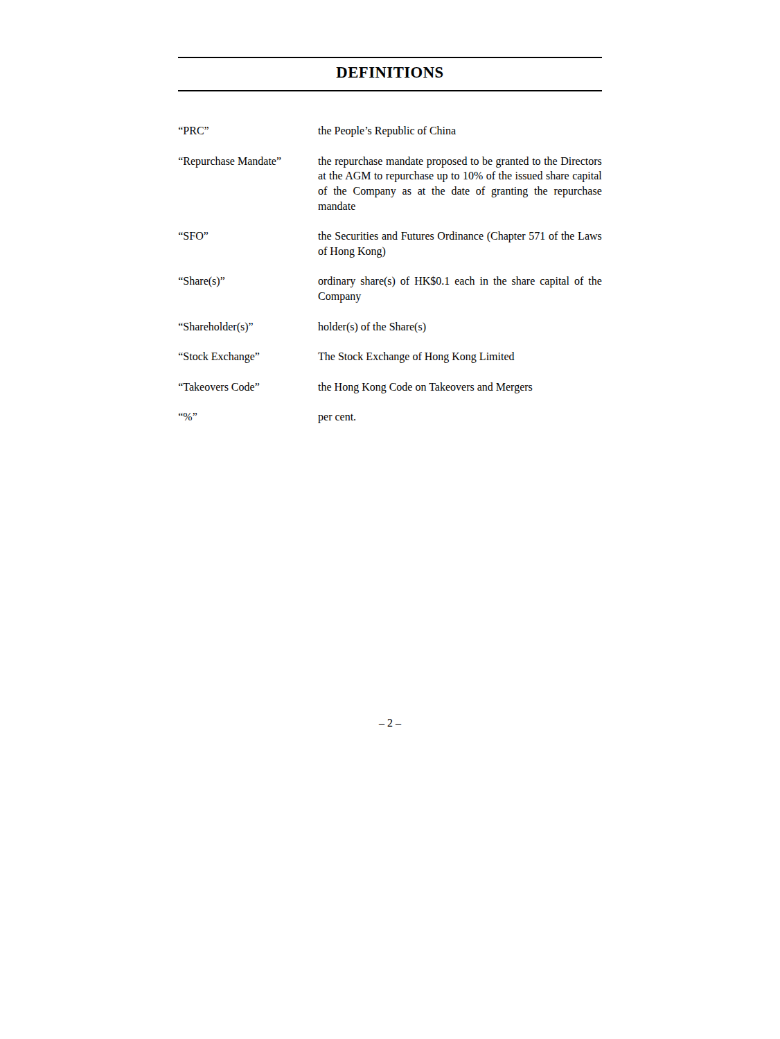DEFINITIONS
| “PRC” | the People’s Republic of China |
| “Repurchase Mandate” | the repurchase mandate proposed to be granted to the Directors at the AGM to repurchase up to 10% of the issued share capital of the Company as at the date of granting the repurchase mandate |
| “SFO” | the Securities and Futures Ordinance (Chapter 571 of the Laws of Hong Kong) |
| “Share(s)” | ordinary share(s) of HK$0.1 each in the share capital of the Company |
| “Shareholder(s)” | holder(s) of the Share(s) |
| “Stock Exchange” | The Stock Exchange of Hong Kong Limited |
| “Takeovers Code” | the Hong Kong Code on Takeovers and Mergers |
| “%” | per cent. |
– 2 –